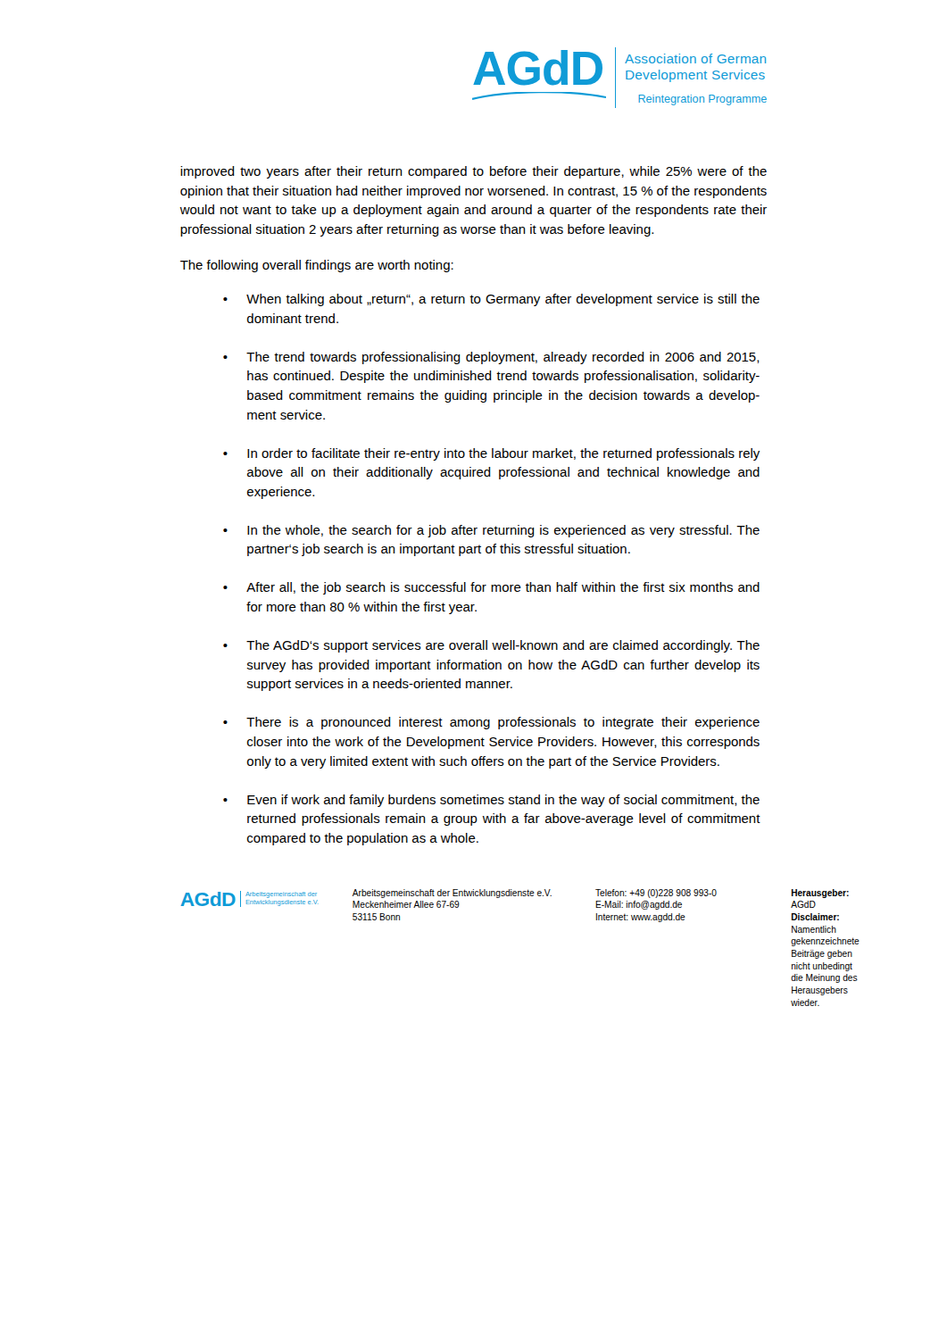AGd D
Association of German
Development Services
Reintegration Programme
improved two years after their return compared to before their departure, while 25% were of the opinion that their situation had neither improved nor worsened. In contrast, 15 % of the respondents would not want to take up a deployment again and around a quarter of the respondents rate their professional situation 2 years after returning as worse than it was before leaving.
The following overall findings are worth noting:
When talking about „return“, a return to Germany after development service is still the dominant trend.
The trend towards professionalising deployment, already recorded in 2006 and 2015, has continued. Despite the undiminished trend towards professionalisation, solidarity-based commitment remains the guiding principle in the decision towards a development service.
In order to facilitate their re-entry into the labour market, the returned professionals rely above all on their additionally acquired professional and technical knowledge and experience.
In the whole, the search for a job after returning is experienced as very stressful. The partner‘s job search is an important part of this stressful situation.
After all, the job search is successful for more than half within the first six months and for more than 80 % within the first year.
The AGdD‘s support services are overall well-known and are claimed accordingly. The survey has provided important information on how the AGdD can further develop its support services in a needs-oriented manner.
There is a pronounced interest among professionals to integrate their experience closer into the work of the Development Service Providers. However, this corresponds only to a very limited extent with such offers on the part of the Service Providers.
Even if work and family burdens sometimes stand in the way of social commitment, the returned professionals remain a group with a far above-average level of commitment compared to the population as a whole.
AGd D
Arbeitsgemeinschaft der
Entwicklungsdienste e.V.
Arbeitsgemeinschaft der Entwicklungsdienste e.V.
Meckenheimer Allee 67-69
53115 Bonn
Telefon: +49 (0)228 908 993-0
E-Mail: info@agdd.de
Internet: www.agdd.de
Herausgeber: AGdD
Disclaimer: Namentlich gekennzeichnete Beiträge geben nicht unbedingt die Meinung des Herausgebers wieder.